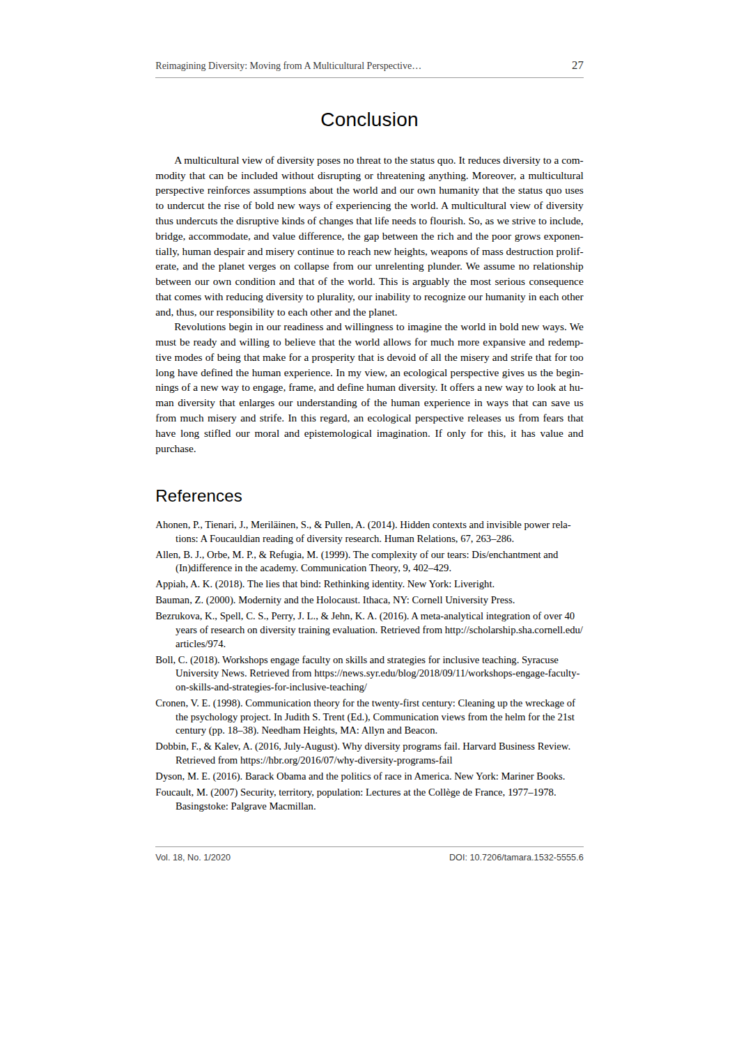Reimagining Diversity: Moving from A Multicultural Perspective… 27
Conclusion
A multicultural view of diversity poses no threat to the status quo. It reduces diversity to a commodity that can be included without disrupting or threatening anything. Moreover, a multicultural perspective reinforces assumptions about the world and our own humanity that the status quo uses to undercut the rise of bold new ways of experiencing the world. A multicultural view of diversity thus undercuts the disruptive kinds of changes that life needs to flourish. So, as we strive to include, bridge, accommodate, and value difference, the gap between the rich and the poor grows exponentially, human despair and misery continue to reach new heights, weapons of mass destruction proliferate, and the planet verges on collapse from our unrelenting plunder. We assume no relationship between our own condition and that of the world. This is arguably the most serious consequence that comes with reducing diversity to plurality, our inability to recognize our humanity in each other and, thus, our responsibility to each other and the planet.
Revolutions begin in our readiness and willingness to imagine the world in bold new ways. We must be ready and willing to believe that the world allows for much more expansive and redemptive modes of being that make for a prosperity that is devoid of all the misery and strife that for too long have defined the human experience. In my view, an ecological perspective gives us the beginnings of a new way to engage, frame, and define human diversity. It offers a new way to look at human diversity that enlarges our understanding of the human experience in ways that can save us from much misery and strife. In this regard, an ecological perspective releases us from fears that have long stifled our moral and epistemological imagination. If only for this, it has value and purchase.
References
Ahonen, P., Tienari, J., Meriläinen, S., & Pullen, A. (2014). Hidden contexts and invisible power relations: A Foucauldian reading of diversity research. Human Relations, 67, 263–286.
Allen, B. J., Orbe, M. P., & Refugia, M. (1999). The complexity of our tears: Dis/enchantment and (In)difference in the academy. Communication Theory, 9, 402–429.
Appiah, A. K. (2018). The lies that bind: Rethinking identity. New York: Liveright.
Bauman, Z. (2000). Modernity and the Holocaust. Ithaca, NY: Cornell University Press.
Bezrukova, K., Spell, C. S., Perry, J. L., & Jehn, K. A. (2016). A meta-analytical integration of over 40 years of research on diversity training evaluation. Retrieved from http://scholarship.sha.cornell.edu/ articles/974.
Boll, C. (2018). Workshops engage faculty on skills and strategies for inclusive teaching. Syracuse University News. Retrieved from https://news.syr.edu/blog/2018/09/11/workshops-engage-faculty-on-skills-and-strategies-for-inclusive-teaching/
Cronen, V. E. (1998). Communication theory for the twenty-first century: Cleaning up the wreckage of the psychology project. In Judith S. Trent (Ed.), Communication views from the helm for the 21st century (pp. 18–38). Needham Heights, MA: Allyn and Beacon.
Dobbin, F., & Kalev, A. (2016, July-August). Why diversity programs fail. Harvard Business Review. Retrieved from https://hbr.org/2016/07/why-diversity-programs-fail
Dyson, M. E. (2016). Barack Obama and the politics of race in America. New York: Mariner Books.
Foucault, M. (2007) Security, territory, population: Lectures at the Collège de France, 1977–1978. Basingstoke: Palgrave Macmillan.
Vol. 18, No. 1/2020 DOI: 10.7206/tamara.1532-5555.6